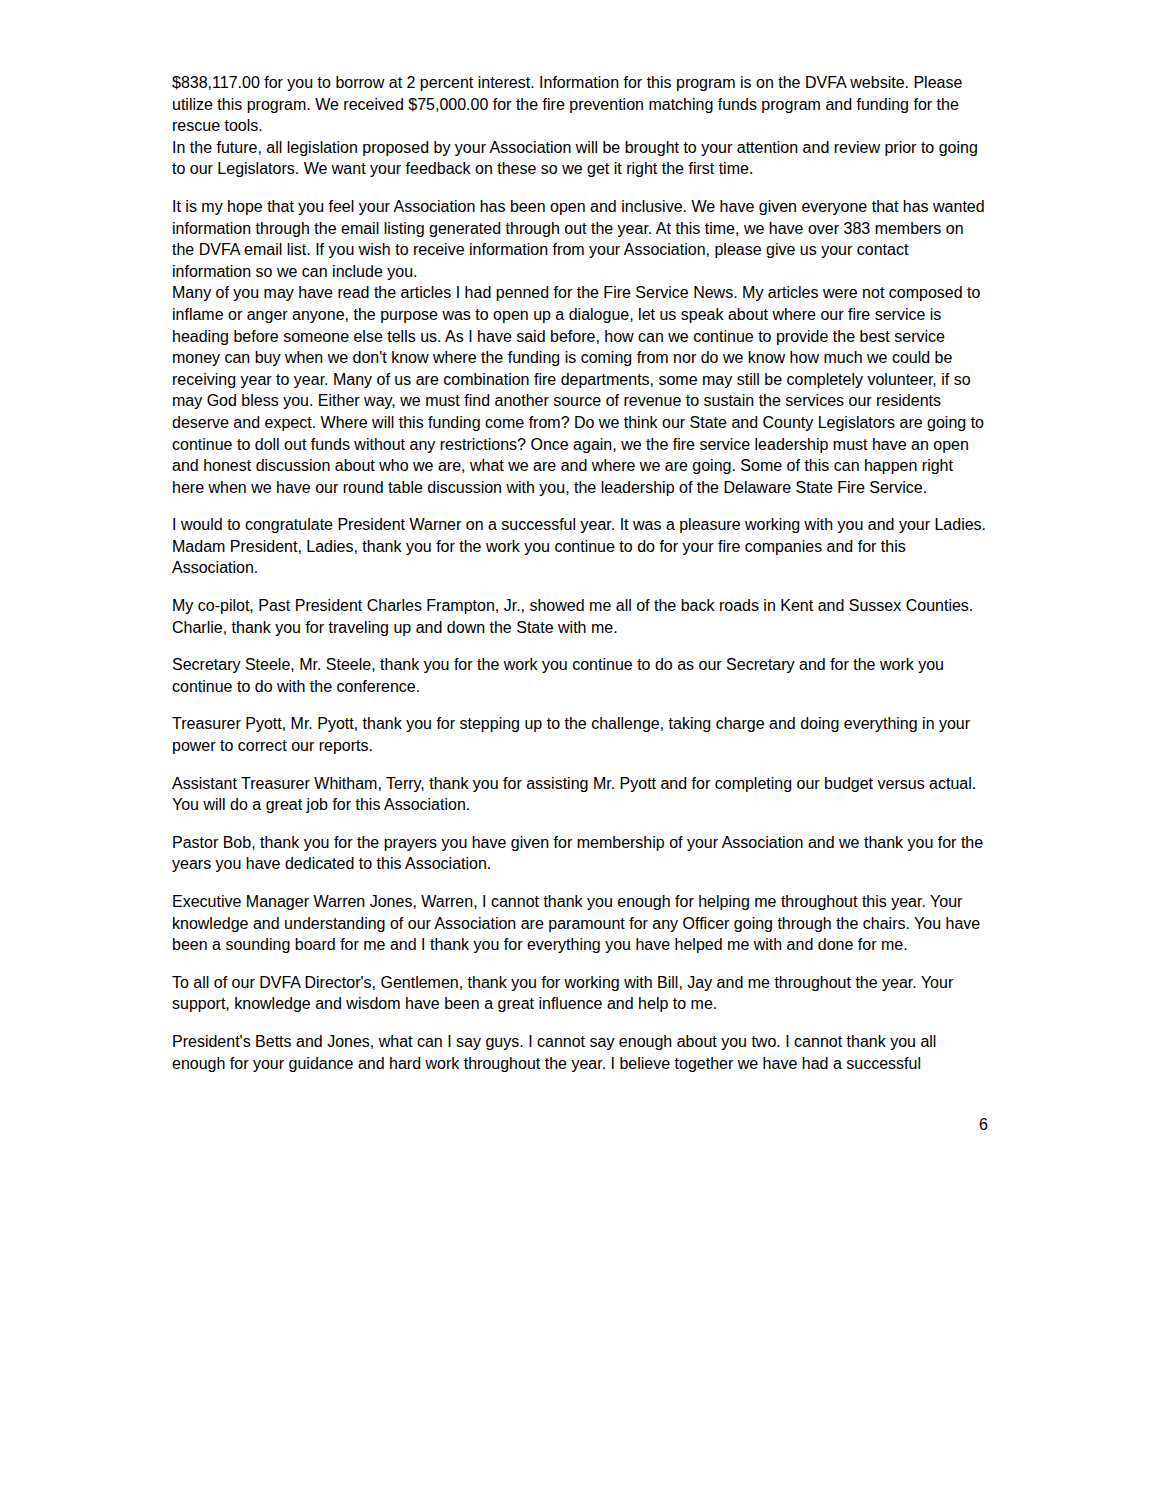$838,117.00 for you to borrow at 2 percent interest. Information for this program is on the DVFA website. Please utilize this program. We received $75,000.00 for the fire prevention matching funds program and funding for the rescue tools.
In the future, all legislation proposed by your Association will be brought to your attention and review prior to going to our Legislators. We want your feedback on these so we get it right the first time.
It is my hope that you feel your Association has been open and inclusive. We have given everyone that has wanted information through the email listing generated through out the year. At this time, we have over 383 members on the DVFA email list. If you wish to receive information from your Association, please give us your contact information so we can include you.
Many of you may have read the articles I had penned for the Fire Service News. My articles were not composed to inflame or anger anyone, the purpose was to open up a dialogue, let us speak about where our fire service is heading before someone else tells us. As I have said before, how can we continue to provide the best service money can buy when we don't know where the funding is coming from nor do we know how much we could be receiving year to year. Many of us are combination fire departments, some may still be completely volunteer, if so may God bless you. Either way, we must find another source of revenue to sustain the services our residents deserve and expect. Where will this funding come from? Do we think our State and County Legislators are going to continue to doll out funds without any restrictions? Once again, we the fire service leadership must have an open and honest discussion about who we are, what we are and where we are going. Some of this can happen right here when we have our round table discussion with you, the leadership of the Delaware State Fire Service.
I would to congratulate President Warner on a successful year. It was a pleasure working with you and your Ladies. Madam President, Ladies, thank you for the work you continue to do for your fire companies and for this Association.
My co-pilot, Past President Charles Frampton, Jr., showed me all of the back roads in Kent and Sussex Counties. Charlie, thank you for traveling up and down the State with me.
Secretary Steele, Mr. Steele, thank you for the work you continue to do as our Secretary and for the work you continue to do with the conference.
Treasurer Pyott, Mr. Pyott, thank you for stepping up to the challenge, taking charge and doing everything in your power to correct our reports.
Assistant Treasurer Whitham, Terry, thank you for assisting Mr. Pyott and for completing our budget versus actual. You will do a great job for this Association.
Pastor Bob, thank you for the prayers you have given for membership of your Association and we thank you for the years you have dedicated to this Association.
Executive Manager Warren Jones, Warren, I cannot thank you enough for helping me throughout this year. Your knowledge and understanding of our Association are paramount for any Officer going through the chairs. You have been a sounding board for me and I thank you for everything you have helped me with and done for me.
To all of our DVFA Director's, Gentlemen, thank you for working with Bill, Jay and me throughout the year. Your support, knowledge and wisdom have been a great influence and help to me.
President's Betts and Jones, what can I say guys. I cannot say enough about you two. I cannot thank you all enough for your guidance and hard work throughout the year. I believe together we have had a successful
6